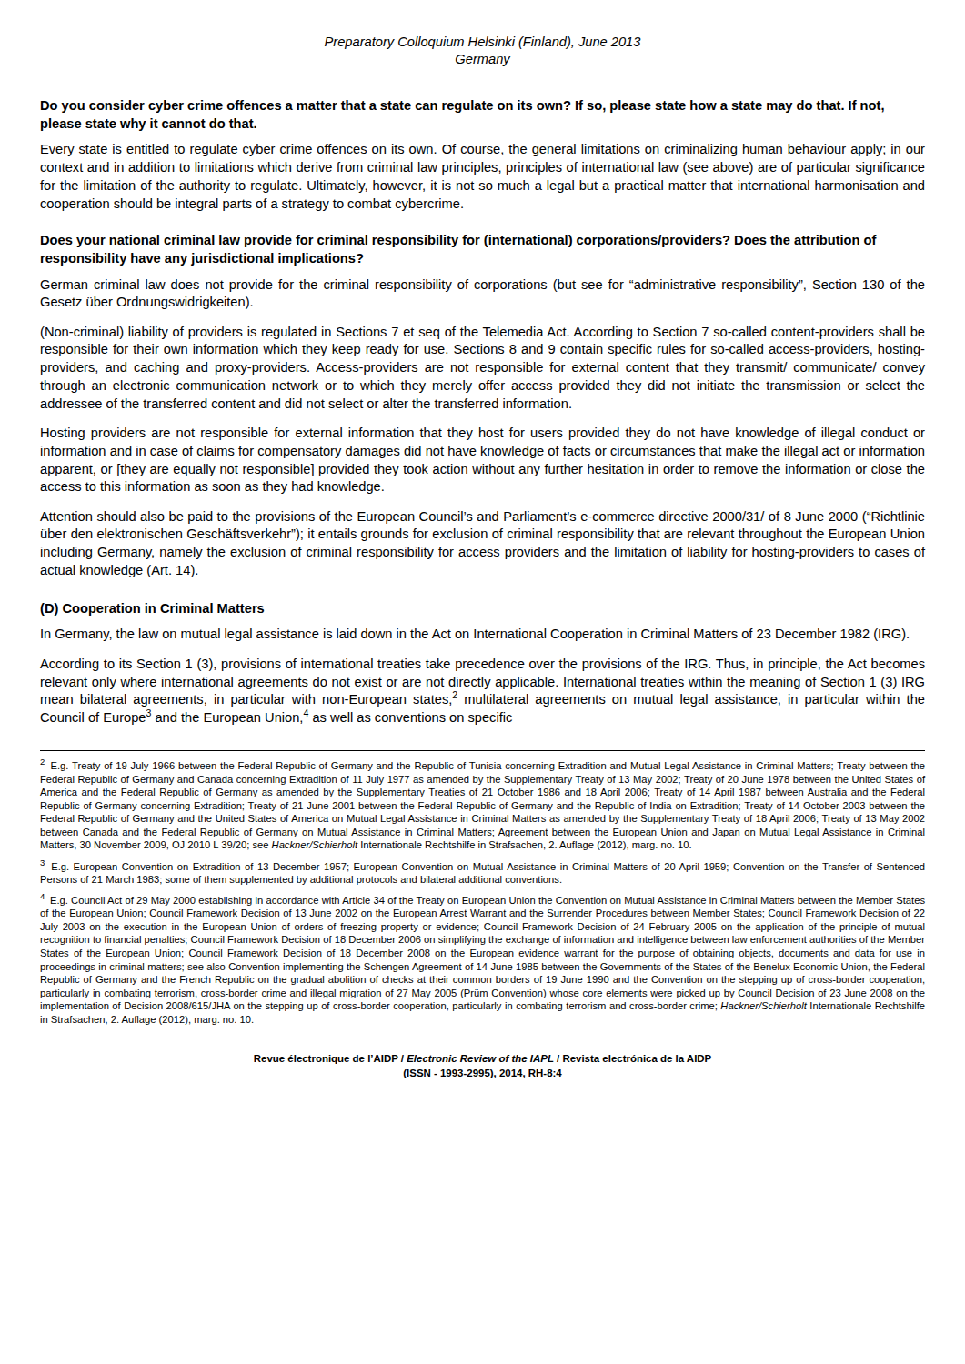Preparatory Colloquium Helsinki (Finland), June 2013
Germany
Do you consider cyber crime offences a matter that a state can regulate on its own? If so, please state how a state may do that. If not, please state why it cannot do that.
Every state is entitled to regulate cyber crime offences on its own. Of course, the general limitations on criminalizing human behaviour apply; in our context and in addition to limitations which derive from criminal law principles, principles of international law (see above) are of particular significance for the limitation of the authority to regulate. Ultimately, however, it is not so much a legal but a practical matter that international harmonisation and cooperation should be integral parts of a strategy to combat cybercrime.
Does your national criminal law provide for criminal responsibility for (international) corporations/providers? Does the attribution of responsibility have any jurisdictional implications?
German criminal law does not provide for the criminal responsibility of corporations (but see for “administrative responsibility”, Section 130 of the Gesetz über Ordnungswidrigkeiten).
(Non-criminal) liability of providers is regulated in Sections 7 et seq of the Telemedia Act. According to Section 7 so-called content-providers shall be responsible for their own information which they keep ready for use. Sections 8 and 9 contain specific rules for so-called access-providers, hosting-providers, and caching and proxy-providers. Access-providers are not responsible for external content that they transmit/ communicate/ convey through an electronic communication network or to which they merely offer access provided they did not initiate the transmission or select the addressee of the transferred content and did not select or alter the transferred information.
Hosting providers are not responsible for external information that they host for users provided they do not have knowledge of illegal conduct or information and in case of claims for compensatory damages did not have knowledge of facts or circumstances that make the illegal act or information apparent, or [they are equally not responsible] provided they took action without any further hesitation in order to remove the information or close the access to this information as soon as they had knowledge.
Attention should also be paid to the provisions of the European Council’s and Parliament’s e-commerce directive 2000/31/ of 8 June 2000 (“Richtlinie über den elektronischen Geschäftsverkehr”); it entails grounds for exclusion of criminal responsibility that are relevant throughout the European Union including Germany, namely the exclusion of criminal responsibility for access providers and the limitation of liability for hosting-providers to cases of actual knowledge (Art. 14).
(D) Cooperation in Criminal Matters
In Germany, the law on mutual legal assistance is laid down in the Act on International Cooperation in Criminal Matters of 23 December 1982 (IRG).
According to its Section 1 (3), provisions of international treaties take precedence over the provisions of the IRG. Thus, in principle, the Act becomes relevant only where international agreements do not exist or are not directly applicable. International treaties within the meaning of Section 1 (3) IRG mean bilateral agreements, in particular with non-European states,2 multilateral agreements on mutual legal assistance, in particular within the Council of Europe3 and the European Union,4 as well as conventions on specific
2 E.g. Treaty of 19 July 1966 between the Federal Republic of Germany and the Republic of Tunisia concerning Extradition and Mutual Legal Assistance in Criminal Matters; Treaty between the Federal Republic of Germany and Canada concerning Extradition of 11 July 1977 as amended by the Supplementary Treaty of 13 May 2002; Treaty of 20 June 1978 between the United States of America and the Federal Republic of Germany as amended by the Supplementary Treaties of 21 October 1986 and 18 April 2006; Treaty of 14 April 1987 between Australia and the Federal Republic of Germany concerning Extradition; Treaty of 21 June 2001 between the Federal Republic of Germany and the Republic of India on Extradition; Treaty of 14 October 2003 between the Federal Republic of Germany and the United States of America on Mutual Legal Assistance in Criminal Matters as amended by the Supplementary Treaty of 18 April 2006; Treaty of 13 May 2002 between Canada and the Federal Republic of Germany on Mutual Assistance in Criminal Matters; Agreement between the European Union and Japan on Mutual Legal Assistance in Criminal Matters, 30 November 2009, OJ 2010 L 39/20; see Hackner/Schierholt Internationale Rechtshilfe in Strafsachen, 2. Auflage (2012), marg. no. 10.
3 E.g. European Convention on Extradition of 13 December 1957; European Convention on Mutual Assistance in Criminal Matters of 20 April 1959; Convention on the Transfer of Sentenced Persons of 21 March 1983; some of them supplemented by additional protocols and bilateral additional conventions.
4 E.g. Council Act of 29 May 2000 establishing in accordance with Article 34 of the Treaty on European Union the Convention on Mutual Assistance in Criminal Matters between the Member States of the European Union; Council Framework Decision of 13 June 2002 on the European Arrest Warrant and the Surrender Procedures between Member States; Council Framework Decision of 22 July 2003 on the execution in the European Union of orders of freezing property or evidence; Council Framework Decision of 24 February 2005 on the application of the principle of mutual recognition to financial penalties; Council Framework Decision of 18 December 2006 on simplifying the exchange of information and intelligence between law enforcement authorities of the Member States of the European Union; Council Framework Decision of 18 December 2008 on the European evidence warrant for the purpose of obtaining objects, documents and data for use in proceedings in criminal matters; see also Convention implementing the Schengen Agreement of 14 June 1985 between the Governments of the States of the Benelux Economic Union, the Federal Republic of Germany and the French Republic on the gradual abolition of checks at their common borders of 19 June 1990 and the Convention on the stepping up of cross-border cooperation, particularly in combating terrorism, cross-border crime and illegal migration of 27 May 2005 (Prüm Convention) whose core elements were picked up by Council Decision of 23 June 2008 on the implementation of Decision 2008/615/JHA on the stepping up of cross-border cooperation, particularly in combating terrorism and cross-border crime; Hackner/Schierholt Internationale Rechtshilfe in Strafsachen, 2. Auflage (2012), marg. no. 10.
Revue électronique de l’AIDP / Electronic Review of the IAPL / Revista electrónica de la AIDP
(ISSN - 1993-2995), 2014, RH-8:4